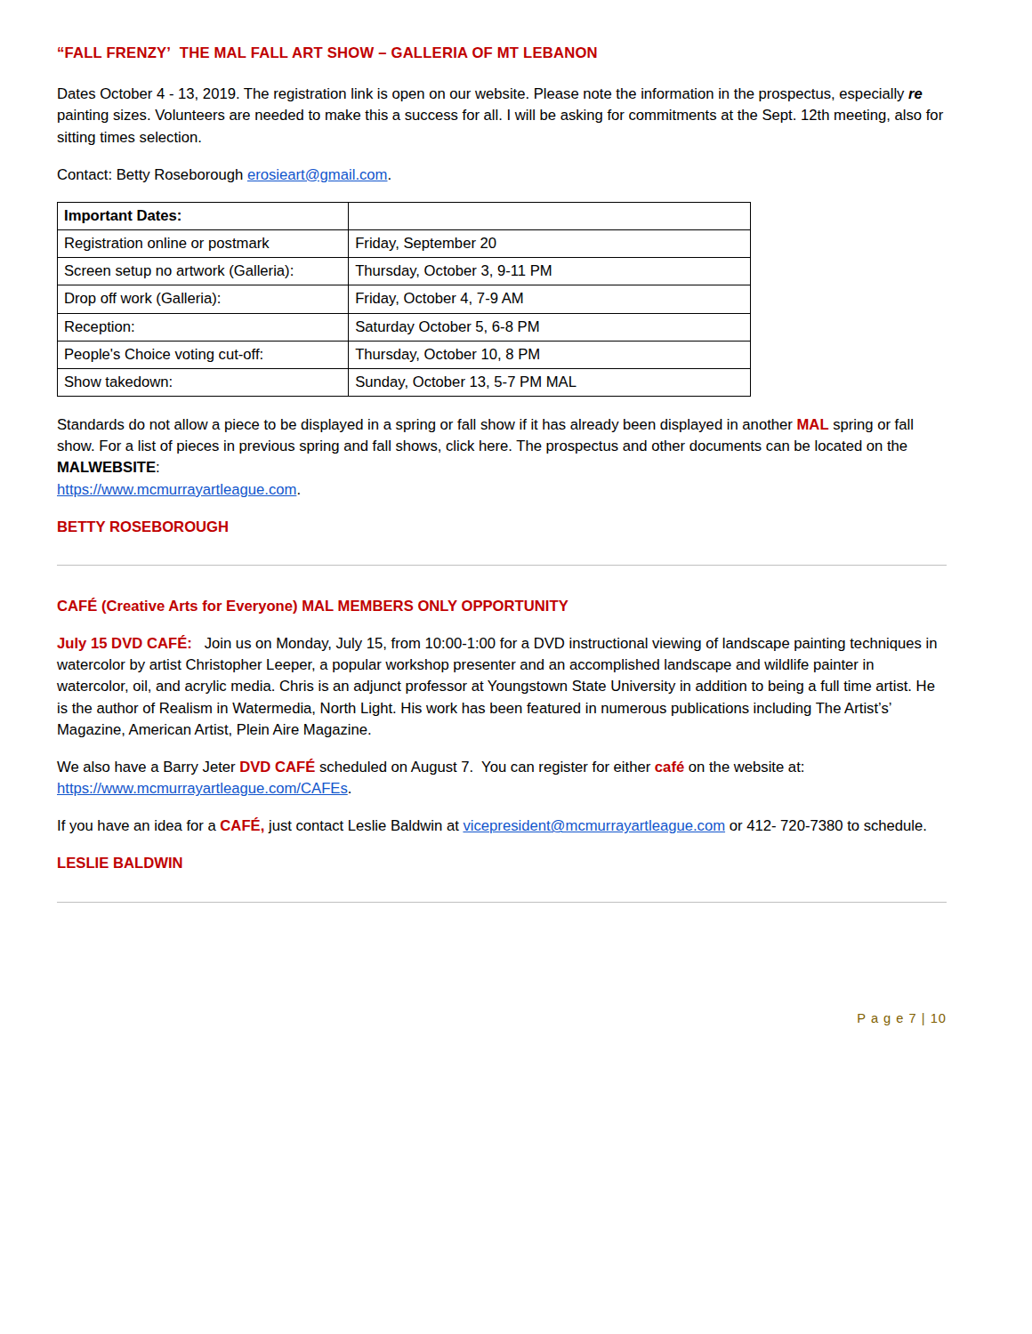“FALL FRENZY’ THE MAL FALL ART SHOW – GALLERIA OF MT LEBANON
Dates October 4 - 13, 2019. The registration link is open on our website. Please note the information in the prospectus, especially re painting sizes. Volunteers are needed to make this a success for all. I will be asking for commitments at the Sept. 12th meeting, also for sitting times selection.
Contact: Betty Roseborough erosieart@gmail.com.
| Important Dates: | |
| Registration online or postmark | Friday, September 20 |
| Screen setup no artwork (Galleria): | Thursday, October 3, 9-11 PM |
| Drop off work (Galleria): | Friday, October 4, 7-9 AM |
| Reception: | Saturday October 5, 6-8 PM |
| People's Choice voting cut-off: | Thursday, October 10, 8 PM |
| Show takedown: | Sunday, October 13, 5-7 PM MAL |
Standards do not allow a piece to be displayed in a spring or fall show if it has already been displayed in another MAL spring or fall show. For a list of pieces in previous spring and fall shows, click here. The prospectus and other documents can be located on the MALWEBSITE:
https://www.mcmurrayartleague.com.
BETTY ROSEBOROUGH
CAFÉ (Creative Arts for Everyone) MAL MEMBERS ONLY OPPORTUNITY
July 15 DVD CAFÉ: Join us on Monday, July 15, from 10:00-1:00 for a DVD instructional viewing of landscape painting techniques in watercolor by artist Christopher Leeper, a popular workshop presenter and an accomplished landscape and wildlife painter in watercolor, oil, and acrylic media. Chris is an adjunct professor at Youngstown State University in addition to being a full time artist. He is the author of Realism in Watermedia, North Light. His work has been featured in numerous publications including The Artist’s’ Magazine, American Artist, Plein Aire Magazine.
We also have a Barry Jeter DVD CAFÉ scheduled on August 7. You can register for either café on the website at: https://www.mcmurrayartleague.com/CAFEs.
If you have an idea for a CAFÉ, just contact Leslie Baldwin at vicepresident@mcmurrayartleague.com or 412- 720-7380 to schedule.
LESLIE BALDWIN
P a g e 7 | 10